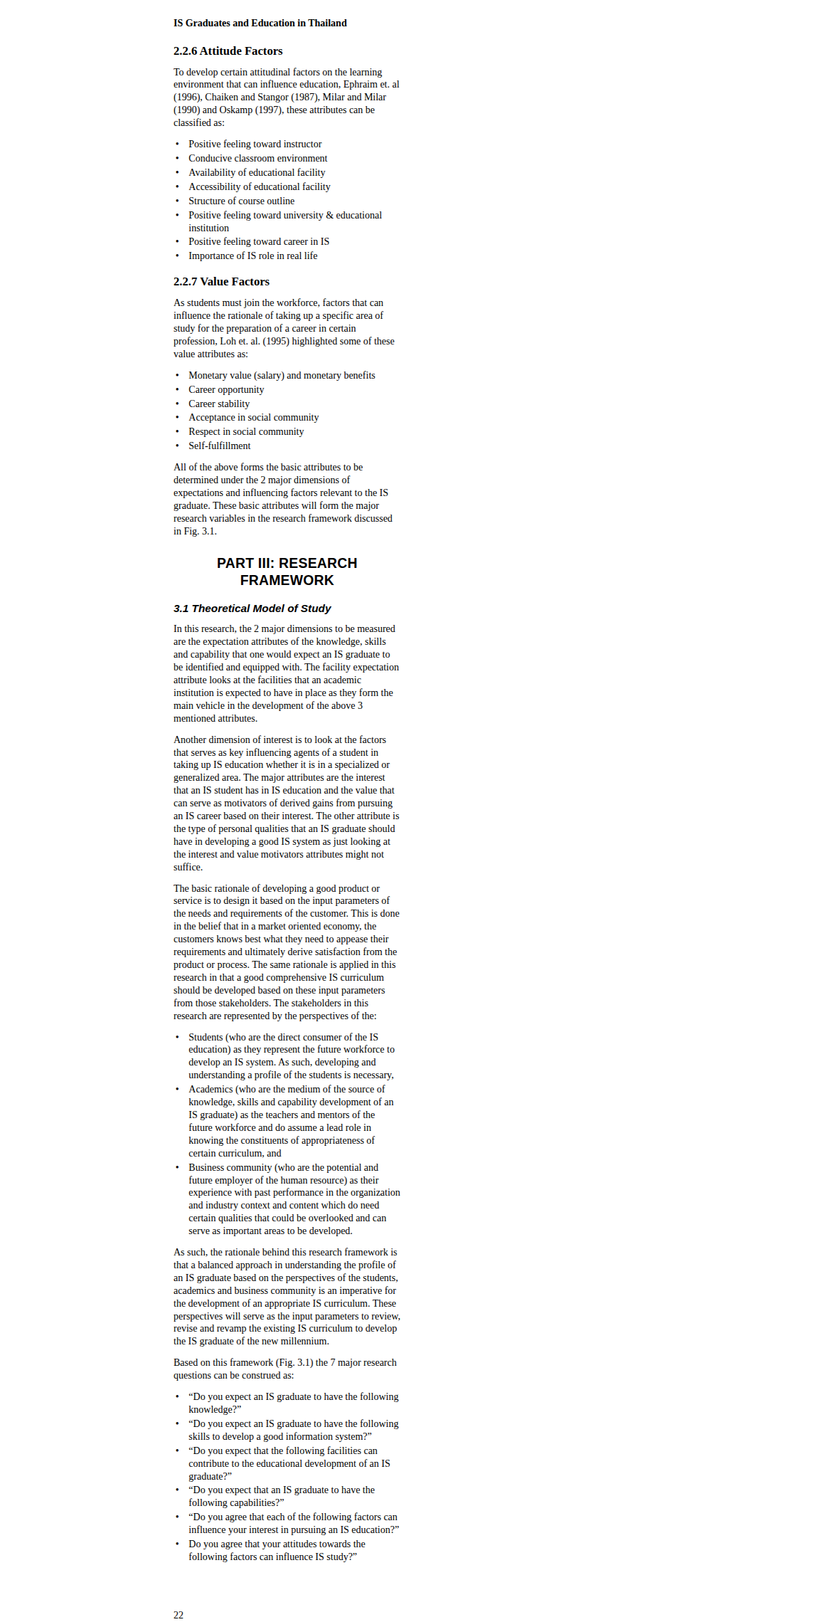IS Graduates and Education in Thailand
2.2.6 Attitude Factors
To develop certain attitudinal factors on the learning environment that can influence education, Ephraim et. al (1996), Chaiken and Stangor (1987), Milar and Milar (1990) and Oskamp (1997), these attributes can be classified as:
Positive feeling toward instructor
Conducive classroom environment
Availability of educational facility
Accessibility of educational facility
Structure of course outline
Positive feeling toward university & educational institution
Positive feeling toward career in IS
Importance of IS role in real life
2.2.7 Value Factors
As students must join the workforce, factors that can influence the rationale of taking up a specific area of study for the preparation of a career in certain profession, Loh et. al. (1995) highlighted some of these value attributes as:
Monetary value (salary) and monetary benefits
Career opportunity
Career stability
Acceptance in social community
Respect in social community
Self-fulfillment
All of the above forms the basic attributes to be determined under the 2 major dimensions of expectations and influencing factors relevant to the IS graduate. These basic attributes will form the major research variables in the research framework discussed in Fig. 3.1.
PART III: RESEARCH FRAMEWORK
3.1 Theoretical Model of Study
In this research, the 2 major dimensions to be measured are the expectation attributes of the knowledge, skills and capability that one would expect an IS graduate to be identified and equipped with. The facility expectation attribute looks at the facilities that an academic institution is expected to have in place as they form the main vehicle in the development of the above 3 mentioned attributes.
Another dimension of interest is to look at the factors that serves as key influencing agents of a student in taking up IS education whether it is in a specialized or generalized area. The major attributes are the interest that an IS student has in IS education and the value that can serve as motivators of derived gains from pursuing an IS career based on their interest. The other attribute is the type of personal qualities that an IS graduate should have in developing a good IS system as just looking at the interest and value motivators attributes might not suffice.
The basic rationale of developing a good product or service is to design it based on the input parameters of the needs and requirements of the customer. This is done in the belief that in a market oriented economy, the customers knows best what they need to appease their requirements and ultimately derive satisfaction from the product or process. The same rationale is applied in this research in that a good comprehensive IS curriculum should be developed based on these input parameters from those stakeholders. The stakeholders in this research are represented by the perspectives of the:
Students (who are the direct consumer of the IS education) as they represent the future workforce to develop an IS system. As such, developing and understanding a profile of the students is necessary,
Academics (who are the medium of the source of knowledge, skills and capability development of an IS graduate) as the teachers and mentors of the future workforce and do assume a lead role in knowing the constituents of appropriateness of certain curriculum, and
Business community (who are the potential and future employer of the human resource) as their experience with past performance in the organization and industry context and content which do need certain qualities that could be overlooked and can serve as important areas to be developed.
As such, the rationale behind this research framework is that a balanced approach in understanding the profile of an IS graduate based on the perspectives of the students, academics and business community is an imperative for the development of an appropriate IS curriculum. These perspectives will serve as the input parameters to review, revise and revamp the existing IS curriculum to develop the IS graduate of the new millennium.
Based on this framework (Fig. 3.1) the 7 major research questions can be construed as:
“Do you expect an IS graduate to have the following knowledge?”
“Do you expect an IS graduate to have the following skills to develop a good information system?”
“Do you expect that the following facilities can contribute to the educational development of an IS graduate?”
“Do you expect that an IS graduate to have the following capabilities?”
“Do you agree that each of the following factors can influence your interest in pursuing an IS education?”
Do you agree that your attitudes towards the following factors can influence IS study?”
22